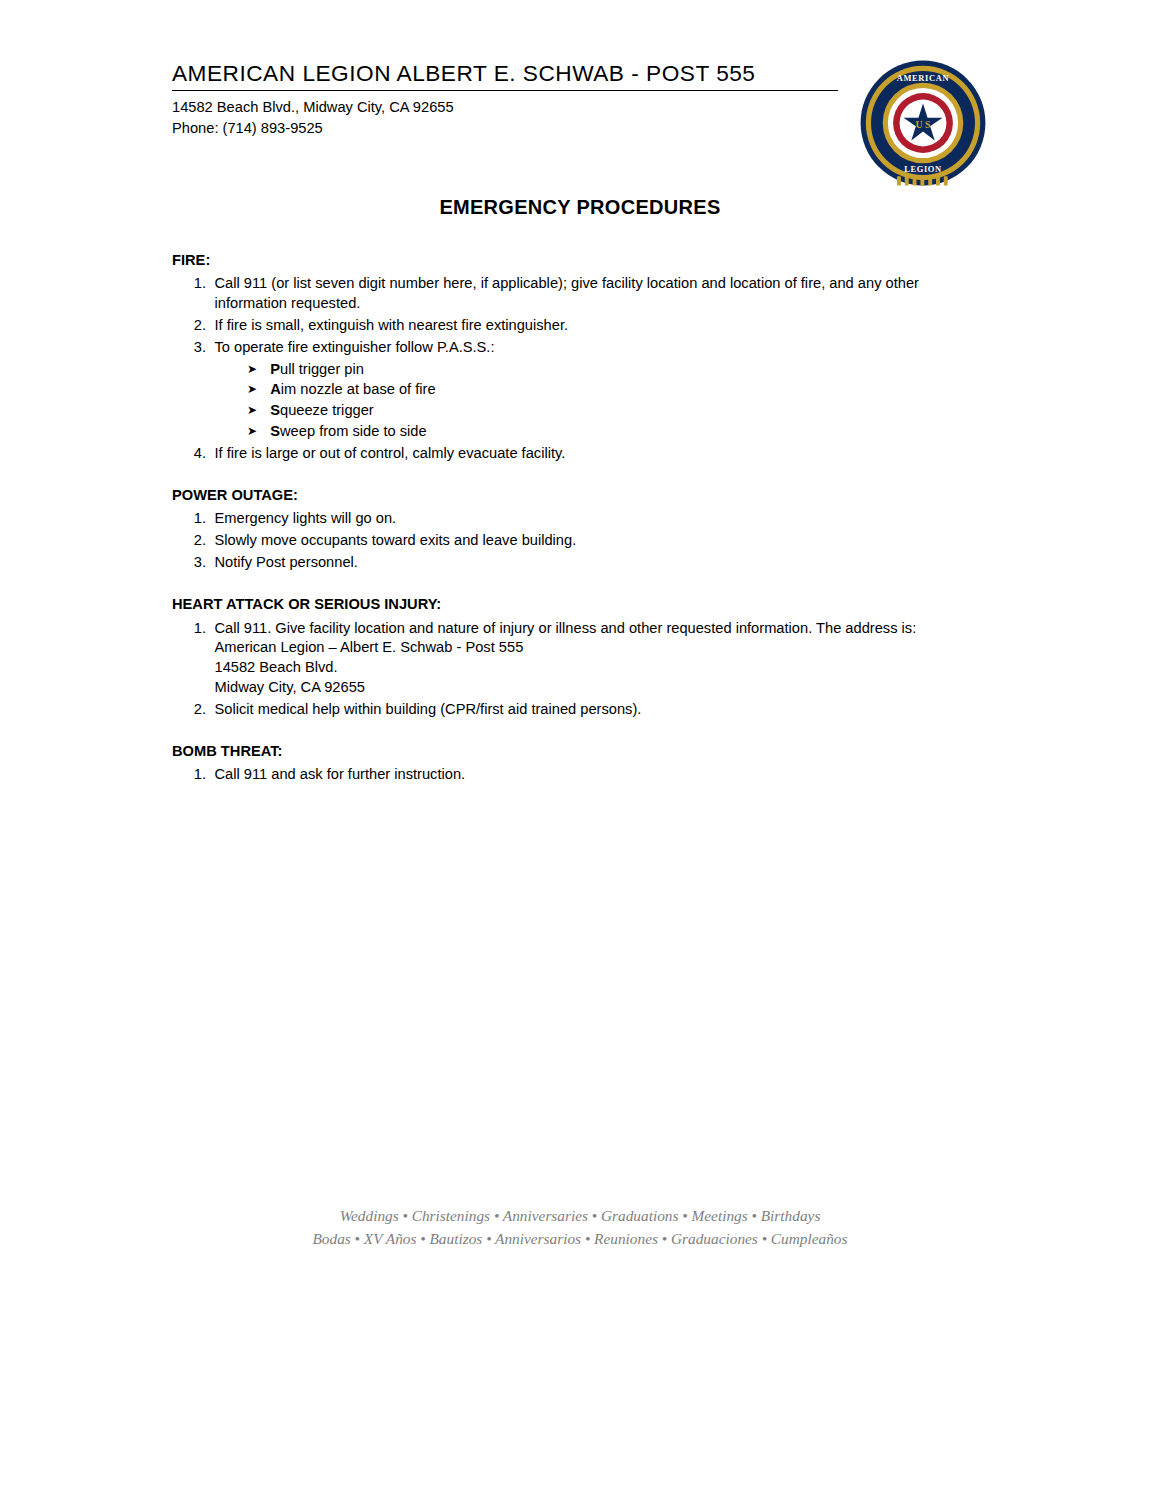U S AMERICAN LEGION
AMERICAN LEGION ALBERT E. SCHWAB - POST 555
14582 Beach Blvd., Midway City, CA 92655
Phone: (714) 893-9525
EMERGENCY PROCEDURES
FIRE:
Call 911 (or list seven digit number here, if applicable); give facility location and location of fire, and any other information requested.
If fire is small, extinguish with nearest fire extinguisher.
To operate fire extinguisher follow P.A.S.S.:
Pull trigger pin
Aim nozzle at base of fire
Squeeze trigger
Sweep from side to side
If fire is large or out of control, calmly evacuate facility.
POWER OUTAGE:
Emergency lights will go on.
Slowly move occupants toward exits and leave building.
Notify Post personnel.
HEART ATTACK OR SERIOUS INJURY:
Call 911. Give facility location and nature of injury or illness and other requested information. The address is:
American Legion – Albert E. Schwab - Post 555
14582 Beach Blvd.
Midway City, CA 92655
Solicit medical help within building (CPR/first aid trained persons).
BOMB THREAT:
Call 911 and ask for further instruction.
Weddings • Christenings • Anniversaries • Graduations • Meetings • Birthdays
Bodas • XV Años • Bautizos • Anniversarios • Reuniones • Graduaciones • Cumpleaños